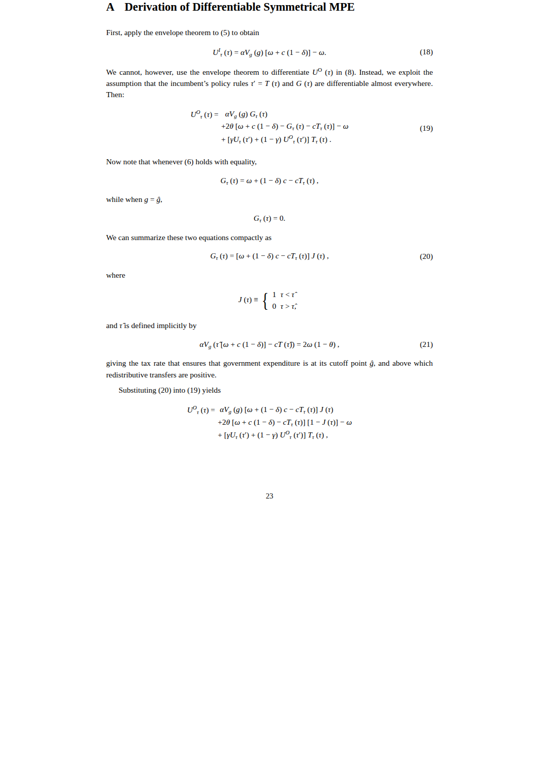ADerivation of Differentiable Symmetrical MPE
First, apply the envelope theorem to (5) to obtain
UIτ (τ) = αV g (g) [ω + c (1 − δ)] − ω. (18)
We cannot, however, use the envelope theorem to differentiate UO (τ) in (8). Instead, we exploit the assumption that the incumbent’s policy rules τ′ = T (τ) and G (τ) are differentiable almost everywhere. Then:
| U O τ ( τ ) = | αV g ( g ) G τ ( τ ) |
| | +2 θ [ ω + c (1 − δ ) − G τ ( τ ) − cT τ ( τ )] − ω |
| | + [ γU τ ( τ ′ ) + (1 − γ ) U O τ ( τ ′ )] T τ ( τ ) . |
(19)
Now note that whenever (6) holds with equality,
Gτ (τ) = ω + (1 − δ) c − cT τ (τ) ,
while when g = ĝ,
Gτ (τ) = 0.
We can summarize these two equations compactly as
Gτ (τ) = [ω + (1 − δ) c − cT τ (τ)] J (τ) , (20)
where
J (τ) ≡ {
| 1 | τ < τ̂ |
| 0 | τ > τ̂ , |
and τ̂ is defined implicitly by
αV g (τ̂ [ω + c (1 − δ)] − cT (τ̂)) = 2ω (1 − θ) , (21)
giving the tax rate that ensures that government expenditure is at its cutoff point ĝ, and above which redistributive transfers are positive.
Substituting (20) into (19) yields
| U O τ ( τ ) = | αV g ( g ) [ ω + (1 − δ ) c − cT τ ( τ )] J ( τ ) |
| | +2 θ [ ω + c (1 − δ ) − cT τ ( τ )] [1 − J ( τ )] − ω |
| | + [ γU τ ( τ ′ ) + (1 − γ ) U O τ ( τ ′ )] T τ ( τ ) , |
23